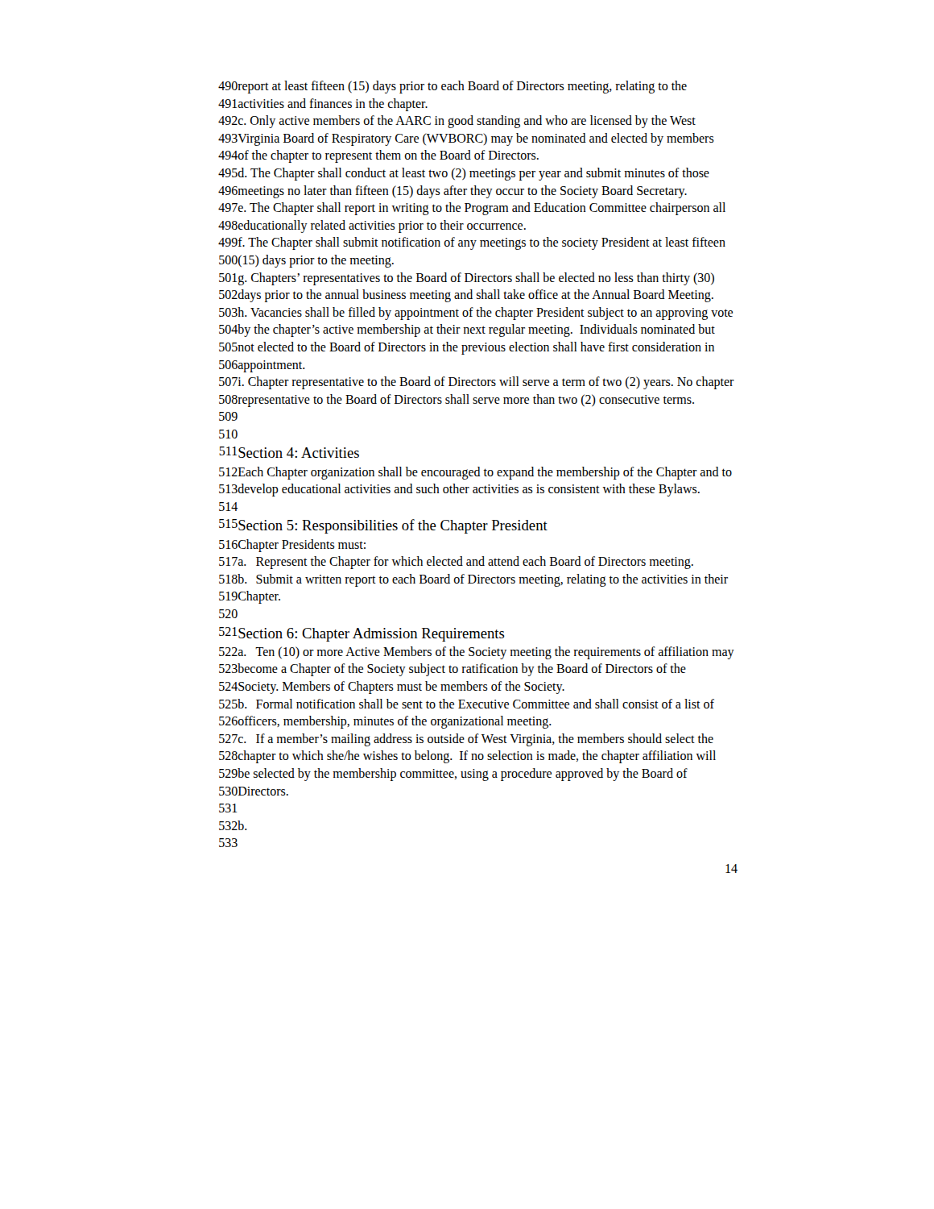| 490 | report at least fifteen (15) days prior to each Board of Directors meeting, relating to the |
| 491 | activities and finances in the chapter. |
| 492 | c. Only active members of the AARC in good standing and who are licensed by the West |
| 493 | Virginia Board of Respiratory Care (WVBORC) may be nominated and elected by members |
| 494 | of the chapter to represent them on the Board of Directors. |
| 495 | d. The Chapter shall conduct at least two (2) meetings per year and submit minutes of those |
| 496 | meetings no later than fifteen (15) days after they occur to the Society Board Secretary. |
| 497 | e. The Chapter shall report in writing to the Program and Education Committee chairperson all |
| 498 | educationally related activities prior to their occurrence. |
| 499 | f. The Chapter shall submit notification of any meetings to the society President at least fifteen |
| 500 | (15) days prior to the meeting. |
| 501 | g. Chapters’ representatives to the Board of Directors shall be elected no less than thirty (30) |
| 502 | days prior to the annual business meeting and shall take office at the Annual Board Meeting. |
| 503 | h. Vacancies shall be filled by appointment of the chapter President subject to an approving vote |
| 504 | by the chapter’s active membership at their next regular meeting. Individuals nominated but |
| 505 | not elected to the Board of Directors in the previous election shall have first consideration in |
| 506 | appointment. |
| 507 | i. Chapter representative to the Board of Directors will serve a term of two (2) years. No chapter |
| 508 | representative to the Board of Directors shall serve more than two (2) consecutive terms. |
| 509 | |
| 510 | |
| 511 | Section 4: Activities |
| 512 | Each Chapter organization shall be encouraged to expand the membership of the Chapter and to |
| 513 | develop educational activities and such other activities as is consistent with these Bylaws. |
| 514 | |
| 515 | Section 5: Responsibilities of the Chapter President |
| 516 | Chapter Presidents must: |
| 517 | a. Represent the Chapter for which elected and attend each Board of Directors meeting. |
| 518 | b. Submit a written report to each Board of Directors meeting, relating to the activities in their |
| 519 | Chapter. |
| 520 | |
| 521 | Section 6: Chapter Admission Requirements |
| 522 | a. Ten (10) or more Active Members of the Society meeting the requirements of affiliation may |
| 523 | become a Chapter of the Society subject to ratification by the Board of Directors of the |
| 524 | Society. Members of Chapters must be members of the Society. |
| 525 | b. Formal notification shall be sent to the Executive Committee and shall consist of a list of |
| 526 | officers, membership, minutes of the organizational meeting. |
| 527 | c. If a member’s mailing address is outside of West Virginia, the members should select the |
| 528 | chapter to which she/he wishes to belong. If no selection is made, the chapter affiliation will |
| 529 | be selected by the membership committee, using a procedure approved by the Board of |
| 530 | Directors. |
| 531 | |
| 532 | b. |
| 533 | |
14